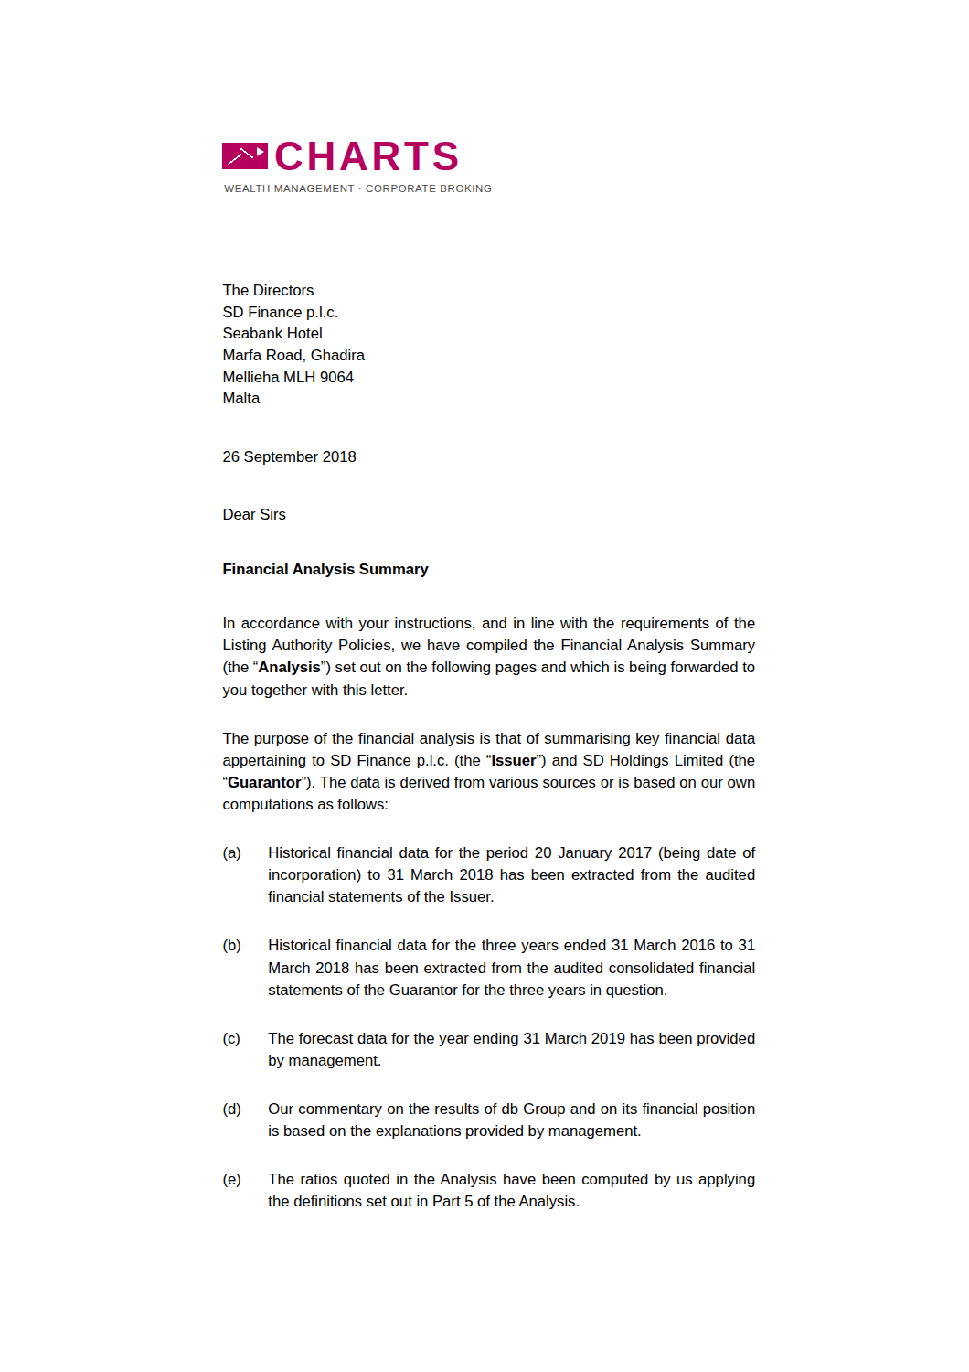CHARTS
WEALTH MANAGEMENT · CORPORATE BROKING
The Directors
SD Finance p.l.c.
Seabank Hotel
Marfa Road, Ghadira
Mellieha MLH 9064
Malta
26 September 2018
Dear Sirs
Financial Analysis Summary
In accordance with your instructions, and in line with the requirements of the Listing Authority Policies, we have compiled the Financial Analysis Summary (the “Analysis”) set out on the following pages and which is being forwarded to you together with this letter.
The purpose of the financial analysis is that of summarising key financial data appertaining to SD Finance p.l.c. (the “Issuer”) and SD Holdings Limited (the “Guarantor”). The data is derived from various sources or is based on our own computations as follows:
(a)
Historical financial data for the period 20 January 2017 (being date of incorporation) to 31 March 2018 has been extracted from the audited financial statements of the Issuer.
(b)
Historical financial data for the three years ended 31 March 2016 to 31 March 2018 has been extracted from the audited consolidated financial statements of the Guarantor for the three years in question.
(c)
The forecast data for the year ending 31 March 2019 has been provided by management.
(d)
Our commentary on the results of db Group and on its financial position is based on the explanations provided by management.
(e)
The ratios quoted in the Analysis have been computed by us applying the definitions set out in Part 5 of the Analysis.